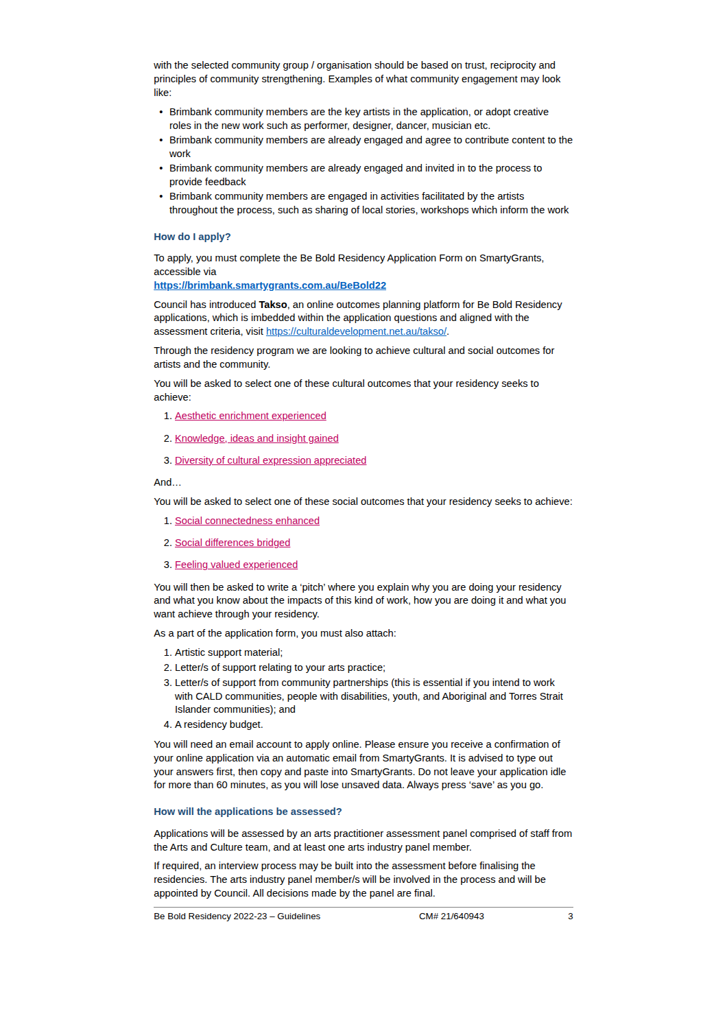with the selected community group / organisation should be based on trust, reciprocity and principles of community strengthening. Examples of what community engagement may look like:
Brimbank community members are the key artists in the application, or adopt creative roles in the new work such as performer, designer, dancer, musician etc.
Brimbank community members are already engaged and agree to contribute content to the work
Brimbank community members are already engaged and invited in to the process to provide feedback
Brimbank community members are engaged in activities facilitated by the artists throughout the process, such as sharing of local stories, workshops which inform the work
How do I apply?
To apply, you must complete the Be Bold Residency Application Form on SmartyGrants, accessible via
https://brimbank.smartygrants.com.au/BeBold22
Council has introduced Takso, an online outcomes planning platform for Be Bold Residency applications, which is imbedded within the application questions and aligned with the assessment criteria, visit https://culturaldevelopment.net.au/takso/.
Through the residency program we are looking to achieve cultural and social outcomes for artists and the community.
You will be asked to select one of these cultural outcomes that your residency seeks to achieve:
Aesthetic enrichment experienced
Knowledge, ideas and insight gained
Diversity of cultural expression appreciated
And…
You will be asked to select one of these social outcomes that your residency seeks to achieve:
Social connectedness enhanced
Social differences bridged
Feeling valued experienced
You will then be asked to write a ‘pitch’ where you explain why you are doing your residency and what you know about the impacts of this kind of work, how you are doing it and what you want achieve through your residency.
As a part of the application form, you must also attach:
Artistic support material;
Letter/s of support relating to your arts practice;
Letter/s of support from community partnerships (this is essential if you intend to work with CALD communities, people with disabilities, youth, and Aboriginal and Torres Strait Islander communities); and
A residency budget.
You will need an email account to apply online. Please ensure you receive a confirmation of your online application via an automatic email from SmartyGrants. It is advised to type out your answers first, then copy and paste into SmartyGrants. Do not leave your application idle for more than 60 minutes, as you will lose unsaved data. Always press ‘save’ as you go.
How will the applications be assessed?
Applications will be assessed by an arts practitioner assessment panel comprised of staff from the Arts and Culture team, and at least one arts industry panel member.
If required, an interview process may be built into the assessment before finalising the residencies. The arts industry panel member/s will be involved in the process and will be appointed by Council. All decisions made by the panel are final.
| Be Bold Residency 2022-23 – Guidelines | CM# 21/640943 | 3 |